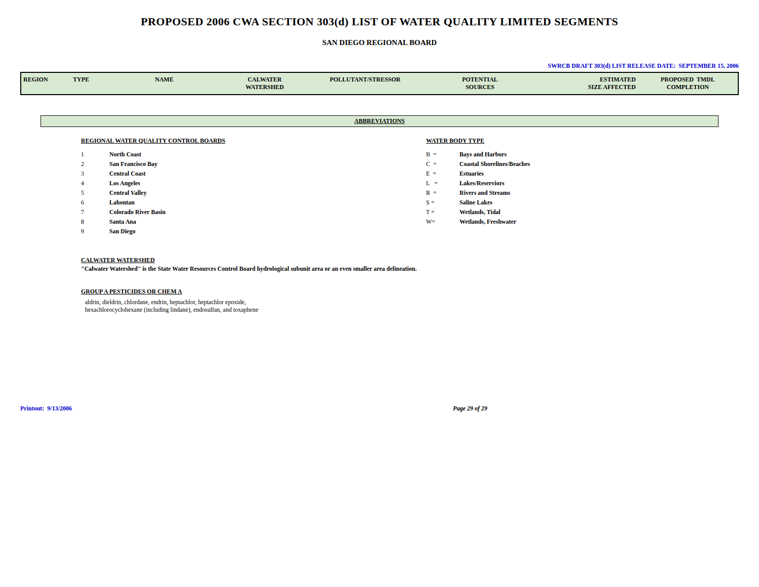PROPOSED 2006 CWA SECTION 303(d) LIST OF WATER QUALITY LIMITED SEGMENTS
SAN DIEGO REGIONAL BOARD
SWRCB DRAFT 303(d) LIST RELEASE DATE: SEPTEMBER 15, 2006
| REGION | TYPE | NAME | CALWATER WATERSHED | POLLUTANT/STRESSOR | POTENTIAL SOURCES | ESTIMATED SIZE AFFECTED | PROPOSED TMDL COMPLETION |
| --- | --- | --- | --- | --- | --- | --- | --- |
ABBREVIATIONS
REGIONAL WATER QUALITY CONTROL BOARDS
| 1 | North Coast |
| 2 | San Francisco Bay |
| 3 | Central Coast |
| 4 | Los Angeles |
| 5 | Central Valley |
| 6 | Lahontan |
| 7 | Colorado River Basin |
| 8 | Santa Ana |
| 9 | San Diego |
WATER BODY TYPE
| B = | Bays and Harbors |
| C = | Coastal Shorelines/Beaches |
| E = | Estuaries |
| L = | Lakes/Reserviors |
| R = | Rivers and Streams |
| S = | Saline Lakes |
| T = | Wetlands, Tidal |
| W= | Wetlands, Freshwater |
CALWATER WATERSHED
"Calwater Watershed" is the State Water Resources Control Board hydrological subunit area or an even smaller area delineation.
GROUP A PESTICIDES OR CHEM A
aldrin, dieldrin, chlordane, endrin, heptachlor, heptachlor epoxide,
hexachlorocyclohexane (including lindane), endosulfan, and toxaphene
Printout: 9/13/2006
Page 29 of 29